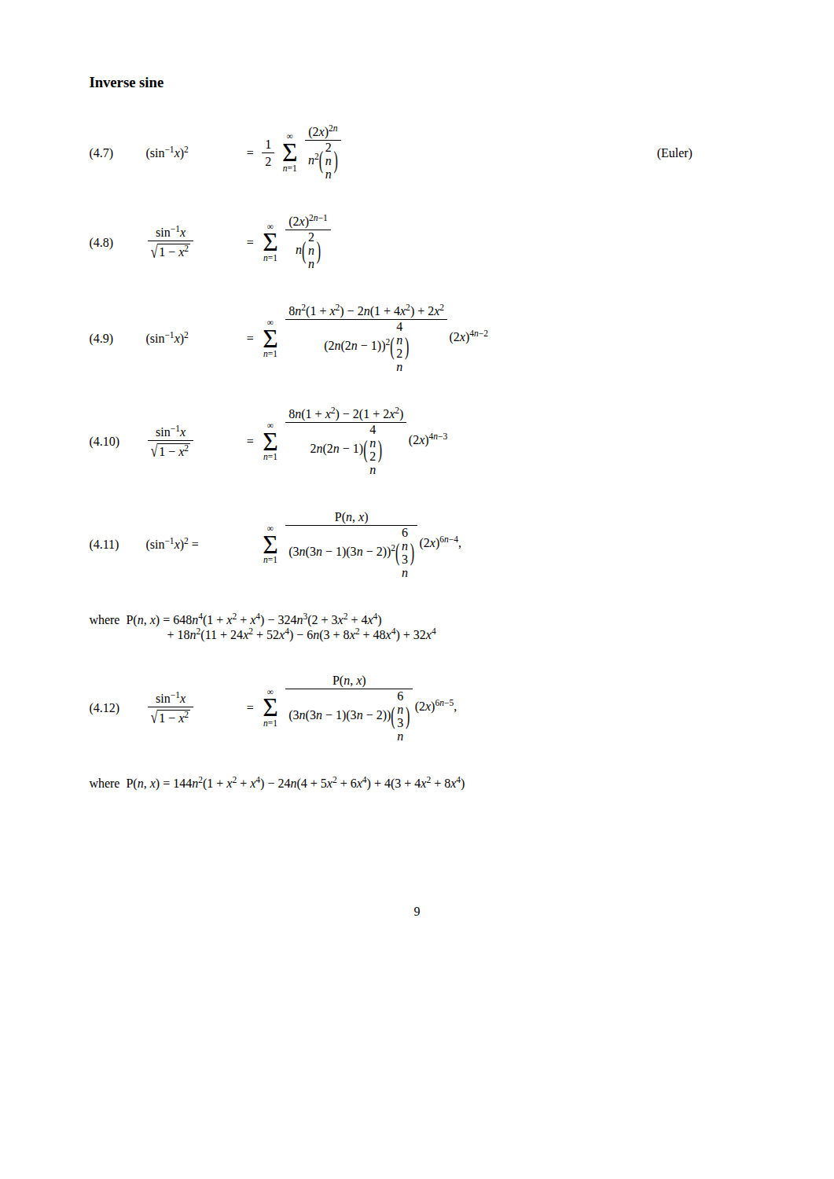Inverse sine
| (4.7) | (sin −1 x ) 2 | = | 1 2 ∞ Σ n =1 (2 x ) 2 n n 2 ( 2 n n ) | (Euler) |
| (4.8) | sin −1 x √ 1 − x 2 | = | ∞ Σ n =1 (2 x ) 2 n −1 n ( 2 n n ) | |
| (4.9) | (sin −1 x ) 2 | = | ∞ Σ n =1 8 n 2 (1 + x 2 ) − 2 n (1 + 4 x 2 ) + 2 x 2 (2 n (2 n − 1)) 2 ( 4 n 2 n ) (2 x ) 4 n −2 | |
| (4.10) | sin −1 x √ 1 − x 2 | = | ∞ Σ n =1 8 n (1 + x 2 ) − 2(1 + 2 x 2 ) 2 n (2 n − 1) ( 4 n 2 n ) (2 x ) 4 n −3 | |
| (4.11) | (sin −1 x ) 2 = | | ∞ Σ n =1 P( n , x ) (3 n (3 n − 1)(3 n − 2)) 2 ( 6 n 3 n ) (2 x ) 6 n −4 , | |
where P(n, x) = 648n4(1 + x2 + x4) − 324n3(2 + 3x2 + 4x4)
+ 18n2(11 + 24x2 + 52x4) − 6n(3 + 8x2 + 48x4) + 32x4
| (4.12) | sin −1 x √ 1 − x 2 | = | ∞ Σ n =1 P( n , x ) (3 n (3 n − 1)(3 n − 2)) ( 6 n 3 n ) (2 x ) 6 n −5 , | |
where P(n, x) = 144n2(1 + x2 + x4) − 24n(4 + 5x2 + 6x4) + 4(3 + 4x2 + 8x4)
9